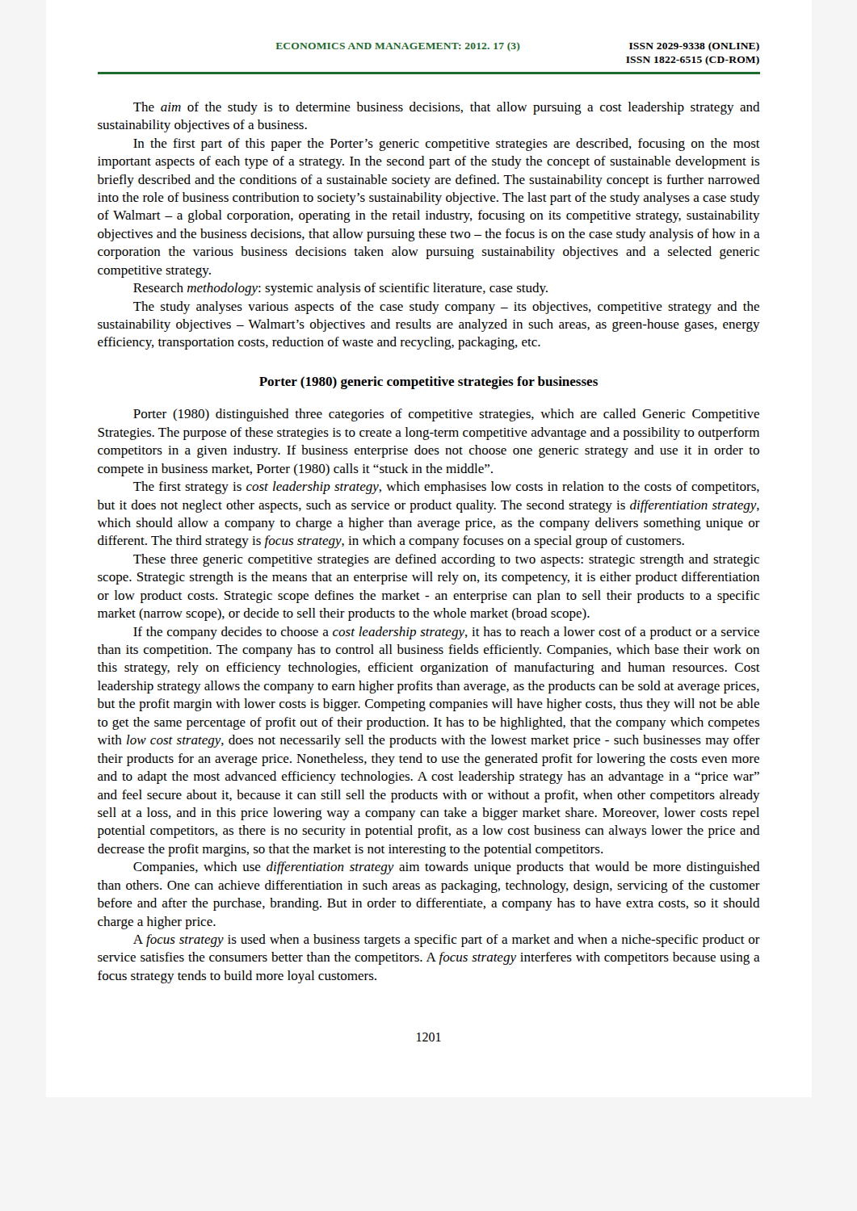ECONOMICS AND MANAGEMENT: 2012. 17 (3)
ISSN 2029-9338 (ONLINE)
ISSN 1822-6515 (CD-ROM)
The aim of the study is to determine business decisions, that allow pursuing a cost leadership strategy and sustainability objectives of a business.
In the first part of this paper the Porter’s generic competitive strategies are described, focusing on the most important aspects of each type of a strategy. In the second part of the study the concept of sustainable development is briefly described and the conditions of a sustainable society are defined. The sustainability concept is further narrowed into the role of business contribution to society’s sustainability objective. The last part of the study analyses a case study of Walmart – a global corporation, operating in the retail industry, focusing on its competitive strategy, sustainability objectives and the business decisions, that allow pursuing these two – the focus is on the case study analysis of how in a corporation the various business decisions taken alow pursuing sustainability objectives and a selected generic competitive strategy.
Research methodology: systemic analysis of scientific literature, case study.
The study analyses various aspects of the case study company – its objectives, competitive strategy and the sustainability objectives – Walmart’s objectives and results are analyzed in such areas, as green-house gases, energy efficiency, transportation costs, reduction of waste and recycling, packaging, etc.
Porter (1980) generic competitive strategies for businesses
Porter (1980) distinguished three categories of competitive strategies, which are called Generic Competitive Strategies. The purpose of these strategies is to create a long-term competitive advantage and a possibility to outperform competitors in a given industry. If business enterprise does not choose one generic strategy and use it in order to compete in business market, Porter (1980) calls it “stuck in the middle”.
The first strategy is cost leadership strategy, which emphasises low costs in relation to the costs of competitors, but it does not neglect other aspects, such as service or product quality. The second strategy is differentiation strategy, which should allow a company to charge a higher than average price, as the company delivers something unique or different. The third strategy is focus strategy, in which a company focuses on a special group of customers.
These three generic competitive strategies are defined according to two aspects: strategic strength and strategic scope. Strategic strength is the means that an enterprise will rely on, its competency, it is either product differentiation or low product costs. Strategic scope defines the market - an enterprise can plan to sell their products to a specific market (narrow scope), or decide to sell their products to the whole market (broad scope).
If the company decides to choose a cost leadership strategy, it has to reach a lower cost of a product or a service than its competition. The company has to control all business fields efficiently. Companies, which base their work on this strategy, rely on efficiency technologies, efficient organization of manufacturing and human resources. Cost leadership strategy allows the company to earn higher profits than average, as the products can be sold at average prices, but the profit margin with lower costs is bigger. Competing companies will have higher costs, thus they will not be able to get the same percentage of profit out of their production. It has to be highlighted, that the company which competes with low cost strategy, does not necessarily sell the products with the lowest market price - such businesses may offer their products for an average price. Nonetheless, they tend to use the generated profit for lowering the costs even more and to adapt the most advanced efficiency technologies. A cost leadership strategy has an advantage in a “price war” and feel secure about it, because it can still sell the products with or without a profit, when other competitors already sell at a loss, and in this price lowering way a company can take a bigger market share. Moreover, lower costs repel potential competitors, as there is no security in potential profit, as a low cost business can always lower the price and decrease the profit margins, so that the market is not interesting to the potential competitors.
Companies, which use differentiation strategy aim towards unique products that would be more distinguished than others. One can achieve differentiation in such areas as packaging, technology, design, servicing of the customer before and after the purchase, branding. But in order to differentiate, a company has to have extra costs, so it should charge a higher price.
A focus strategy is used when a business targets a specific part of a market and when a niche-specific product or service satisfies the consumers better than the competitors. A focus strategy interferes with competitors because using a focus strategy tends to build more loyal customers.
1201